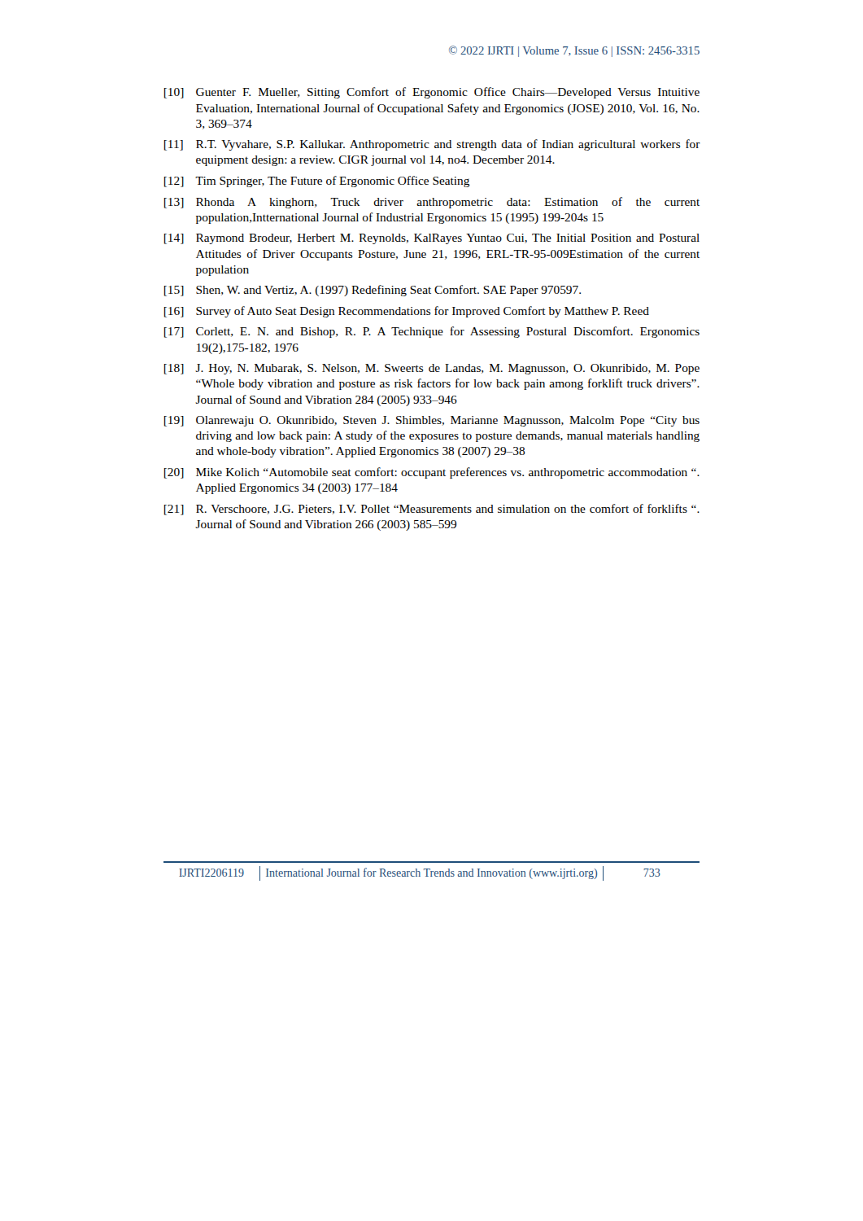© 2022 IJRTI | Volume 7, Issue 6 | ISSN: 2456-3315
[10] Guenter F. Mueller, Sitting Comfort of Ergonomic Office Chairs—Developed Versus Intuitive Evaluation, International Journal of Occupational Safety and Ergonomics (JOSE) 2010, Vol. 16, No. 3, 369–374
[11] R.T. Vyvahare, S.P. Kallukar. Anthropometric and strength data of Indian agricultural workers for equipment design: a review. CIGR journal vol 14, no4. December 2014.
[12] Tim Springer, The Future of Ergonomic Office Seating
[13] Rhonda A kinghorn, Truck driver anthropometric data: Estimation of the current population,Intternational Journal of Industrial Ergonomics 15 (1995) 199-204s 15
[14] Raymond Brodeur, Herbert M. Reynolds, KalRayes Yuntao Cui, The Initial Position and Postural Attitudes of Driver Occupants Posture, June 21, 1996, ERL-TR-95-009Estimation of the current population
[15] Shen, W. and Vertiz, A. (1997) Redefining Seat Comfort. SAE Paper 970597.
[16] Survey of Auto Seat Design Recommendations for Improved Comfort by Matthew P. Reed
[17] Corlett, E. N. and Bishop, R. P. A Technique for Assessing Postural Discomfort. Ergonomics 19(2),175-182, 1976
[18] J. Hoy, N. Mubarak, S. Nelson, M. Sweerts de Landas, M. Magnusson, O. Okunribido, M. Pope “Whole body vibration and posture as risk factors for low back pain among forklift truck drivers”. Journal of Sound and Vibration 284 (2005) 933–946
[19] Olanrewaju O. Okunribido, Steven J. Shimbles, Marianne Magnusson, Malcolm Pope “City bus driving and low back pain: A study of the exposures to posture demands, manual materials handling and whole-body vibration”. Applied Ergonomics 38 (2007) 29–38
[20] Mike Kolich “Automobile seat comfort: occupant preferences vs. anthropometric accommodation “. Applied Ergonomics 34 (2003) 177–184
[21] R. Verschoore, J.G. Pieters, I.V. Pollet “Measurements and simulation on the comfort of forklifts “. Journal of Sound and Vibration 266 (2003) 585–599
| IJRTI2206119 | International Journal for Research Trends and Innovation ( www.ijrti.org ) | 733 |